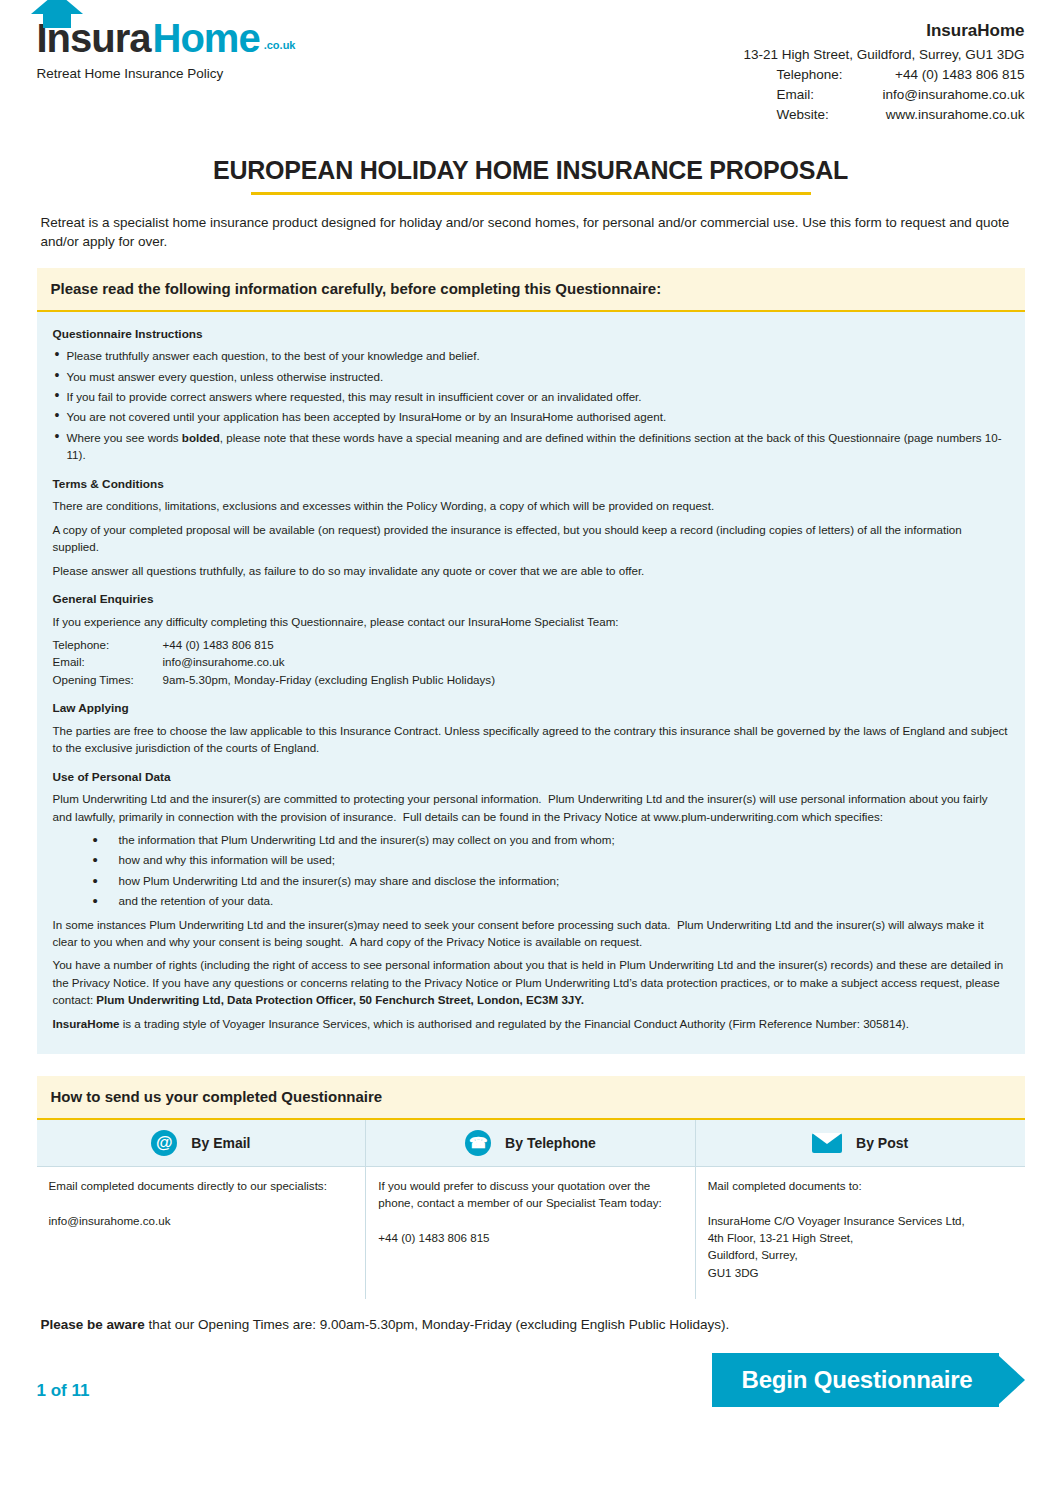Insura Home.co.uk
Retreat Home Insurance Policy
InsuraHome
13-21 High Street, Guildford, Surrey, GU1 3DG
| Telephone: | +44 (0) 1483 806 815 |
| Email: | info@insurahome.co.uk |
| Website: | www.insurahome.co.uk |
EUROPEAN HOLIDAY HOME INSURANCE PROPOSAL
Retreat is a specialist home insurance product designed for holiday and/or second homes, for personal and/or commercial use. Use this form to request and quote and/or apply for over.
Please read the following information carefully, before completing this Questionnaire:
Questionnaire Instructions
Please truthfully answer each question, to the best of your knowledge and belief.
You must answer every question, unless otherwise instructed.
If you fail to provide correct answers where requested, this may result in insufficient cover or an invalidated offer.
You are not covered until your application has been accepted by InsuraHome or by an InsuraHome authorised agent.
Where you see words bolded, please note that these words have a special meaning and are defined within the definitions section at the back of this Questionnaire (page numbers 10-11).
Terms & Conditions
There are conditions, limitations, exclusions and excesses within the Policy Wording, a copy of which will be provided on request.
A copy of your completed proposal will be available (on request) provided the insurance is effected, but you should keep a record (including copies of letters) of all the information supplied.
Please answer all questions truthfully, as failure to do so may invalidate any quote or cover that we are able to offer.
General Enquiries
If you experience any difficulty completing this Questionnaire, please contact our InsuraHome Specialist Team:
Telephone:+44 (0) 1483 806 815
Email: info@insurahome.co.uk
Opening Times: 9am-5.30pm, Monday-Friday (excluding English Public Holidays)
Law Applying
The parties are free to choose the law applicable to this Insurance Contract. Unless specifically agreed to the contrary this insurance shall be governed by the laws of England and subject to the exclusive jurisdiction of the courts of England.
Use of Personal Data
Plum Underwriting Ltd and the insurer(s) are committed to protecting your personal information. Plum Underwriting Ltd and the insurer(s) will use personal information about you fairly and lawfully, primarily in connection with the provision of insurance. Full details can be found in the Privacy Notice at www.plum-underwriting.com which specifies:
the information that Plum Underwriting Ltd and the insurer(s) may collect on you and from whom;
how and why this information will be used;
how Plum Underwriting Ltd and the insurer(s) may share and disclose the information;
and the retention of your data.
In some instances Plum Underwriting Ltd and the insurer(s)may need to seek your consent before processing such data. Plum Underwriting Ltd and the insurer(s) will always make it clear to you when and why your consent is being sought. A hard copy of the Privacy Notice is available on request.
You have a number of rights (including the right of access to see personal information about you that is held in Plum Underwriting Ltd and the insurer(s) records) and these are detailed in the Privacy Notice. If you have any questions or concerns relating to the Privacy Notice or Plum Underwriting Ltd’s data protection practices, or to make a subject access request, please contact: Plum Underwriting Ltd, Data Protection Officer, 50 Fenchurch Street, London, EC3M 3JY.
InsuraHome is a trading style of Voyager Insurance Services, which is authorised and regulated by the Financial Conduct Authority (Firm Reference Number: 305814).
How to send us your completed Questionnaire
| @ By Email | ☎ By Telephone | By Post |
| --- | --- | --- |
| Email completed documents directly to our specialists: info@insurahome.co.uk | If you would prefer to discuss your quotation over the phone, contact a member of our Specialist Team today: +44 (0) 1483 806 815 | Mail completed documents to: InsuraHome C/O Voyager Insurance Services Ltd, 4th Floor, 13-21 High Street, Guildford, Surrey, GU1 3DG |
Please be aware that our Opening Times are: 9.00am-5.30pm, Monday-Friday (excluding English Public Holidays).
1 of 11
Begin Questionnaire